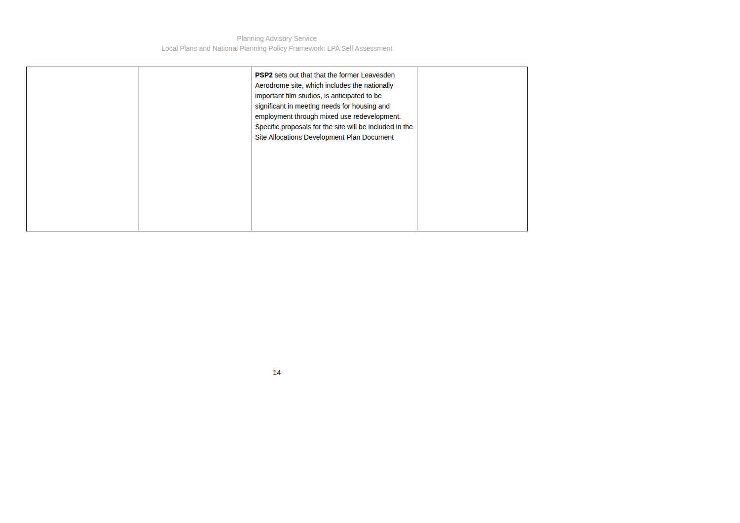Planning Advisory Service
Local Plans and National Planning Policy Framework: LPA Self Assessment
| | | PSP2 sets out that that the former Leavesden Aerodrome site, which includes the nationally important film studios, is anticipated to be significant in meeting needs for housing and employment through mixed use redevelopment. Specific proposals for the site will be included in the Site Allocations Development Plan Document | |
14